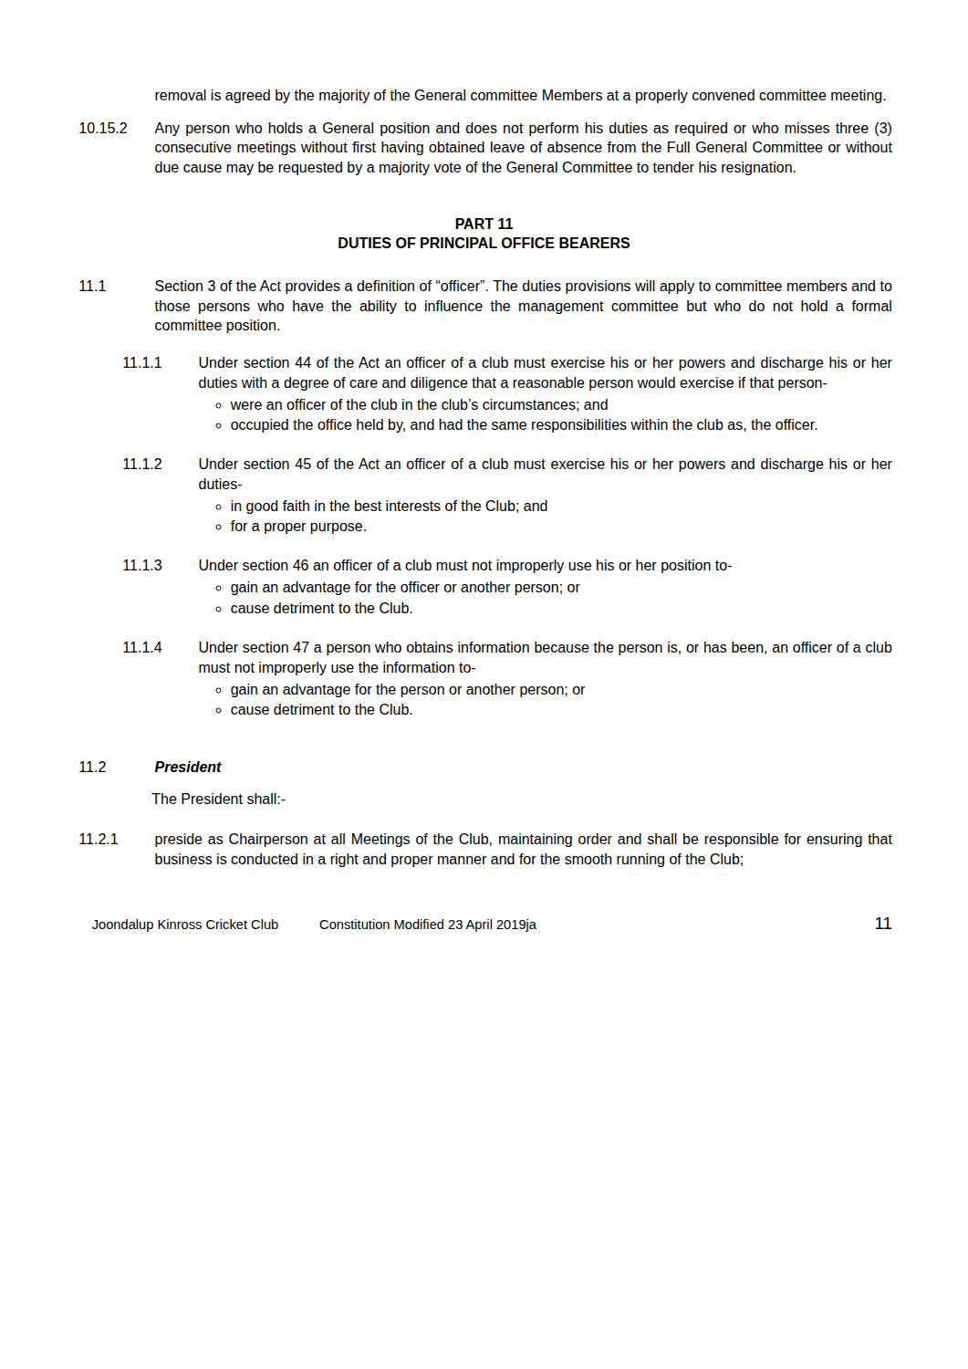removal is agreed by the majority of the General committee Members at a properly convened committee meeting.
10.15.2
Any person who holds a General position and does not perform his duties as required or who misses three (3) consecutive meetings without first having obtained leave of absence from the Full General Committee or without due cause may be requested by a majority vote of the General Committee to tender his resignation.
PART 11 DUTIES OF PRINCIPAL OFFICE BEARERS
11.1
Section 3 of the Act provides a definition of “officer”. The duties provisions will apply to committee members and to those persons who have the ability to influence the management committee but who do not hold a formal committee position.
11.1.1
Under section 44 of the Act an officer of a club must exercise his or her powers and discharge his or her duties with a degree of care and diligence that a reasonable person would exercise if that person-
were an officer of the club in the club’s circumstances; and
occupied the office held by, and had the same responsibilities within the club as, the officer.
11.1.2
Under section 45 of the Act an officer of a club must exercise his or her powers and discharge his or her duties-
in good faith in the best interests of the Club; and
for a proper purpose.
11.1.3
Under section 46 an officer of a club must not improperly use his or her position to-
gain an advantage for the officer or another person; or
cause detriment to the Club.
11.1.4
Under section 47 a person who obtains information because the person is, or has been, an officer of a club must not improperly use the information to-
gain an advantage for the person or another person; or
cause detriment to the Club.
11.2
President
The President shall:-
11.2.1
preside as Chairperson at all Meetings of the Club, maintaining order and shall be responsible for ensuring that business is conducted in a right and proper manner and for the smooth running of the Club;
Joondalup Kinross Cricket Club
Constitution Modified 23 April 2019ja
11